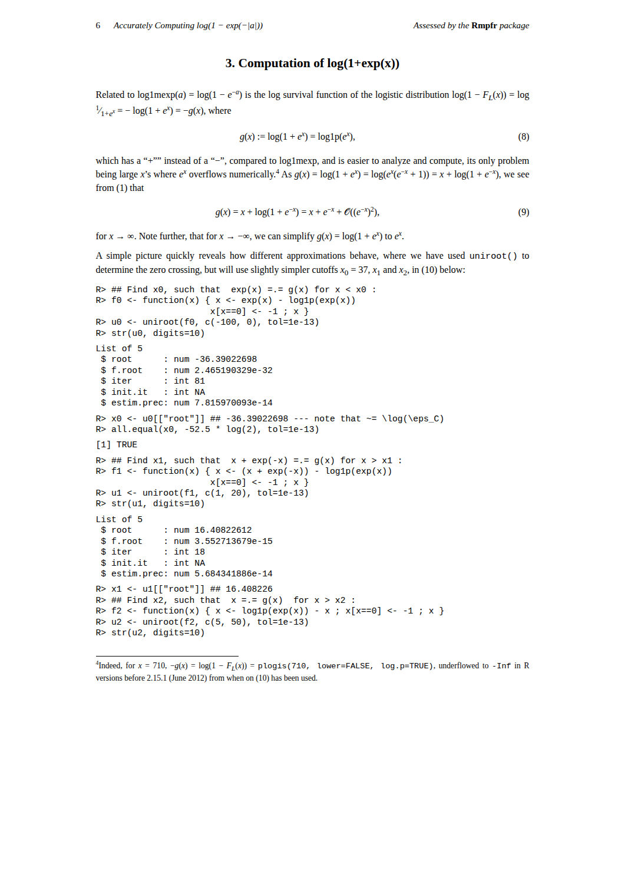6 Accurately Computing log(1 − exp(−|a|)) Assessed by the Rmpfr package
3. Computation of log(1+exp(x))
Related to log1mexp(a) = log(1 − e−a) is the log survival function of the logistic distribution log(1 − FL(x)) = log 1⁄1+ex = − log(1 + ex) = −g(x), where
g(x) := log(1 + ex) = log1p(ex), (8)
which has a “+”” instead of a “−”, compared to log1mexp, and is easier to analyze and compute, its only problem being large x’s where ex overflows numerically.4 As g(x) = log(1 + ex) = log(ex(e−x + 1)) = x + log(1 + e−x), we see from (1) that
g(x) = x + log(1 + e−x) = x + e−x + 𝒪((e−x)2), (9)
for x → ∞. Note further, that for x → −∞, we can simplify g(x) = log(1 + ex) to ex.
A simple picture quickly reveals how different approximations behave, where we have used uniroot() to determine the zero crossing, but will use slightly simpler cutoffs x0 = 37, x1 and x2, in (10) below:
R> ## Find x0, such that  exp(x) =.= g(x) for x < x0 :
R> f0 <- function(x) { x <- exp(x) - log1p(exp(x))
                      x[x==0] <- -1 ; x }
R> u0 <- uniroot(f0, c(-100, 0), tol=1e-13)
R> str(u0, digits=10)
List of 5
 $ root      : num -36.39022698
 $ f.root    : num 2.465190329e-32
 $ iter      : int 81
 $ init.it   : int NA
 $ estim.prec: num 7.815970093e-14
R> x0 <- u0[["root"]] ## -36.39022698 --- note that ~= \log(\eps_C)
R> all.equal(x0, -52.5 * log(2), tol=1e-13)
[1] TRUE
R> ## Find x1, such that  x + exp(-x) =.= g(x) for x > x1 :
R> f1 <- function(x) { x <- (x + exp(-x)) - log1p(exp(x))
                      x[x==0] <- -1 ; x }
R> u1 <- uniroot(f1, c(1, 20), tol=1e-13)
R> str(u1, digits=10)
List of 5
 $ root      : num 16.40822612
 $ f.root    : num 3.552713679e-15
 $ iter      : int 18
 $ init.it   : int NA
 $ estim.prec: num 5.684341886e-14
R> x1 <- u1[["root"]] ## 16.408226
R> ## Find x2, such that  x =.= g(x)  for x > x2 :
R> f2 <- function(x) { x <- log1p(exp(x)) - x ; x[x==0] <- -1 ; x }
R> u2 <- uniroot(f2, c(5, 50), tol=1e-13)
R> str(u2, digits=10)
4Indeed, for x = 710, −g(x) = log(1 − FL(x)) = plogis(710, lower=FALSE, log.p=TRUE), underflowed to -Inf in R versions before 2.15.1 (June 2012) from when on (10) has been used.